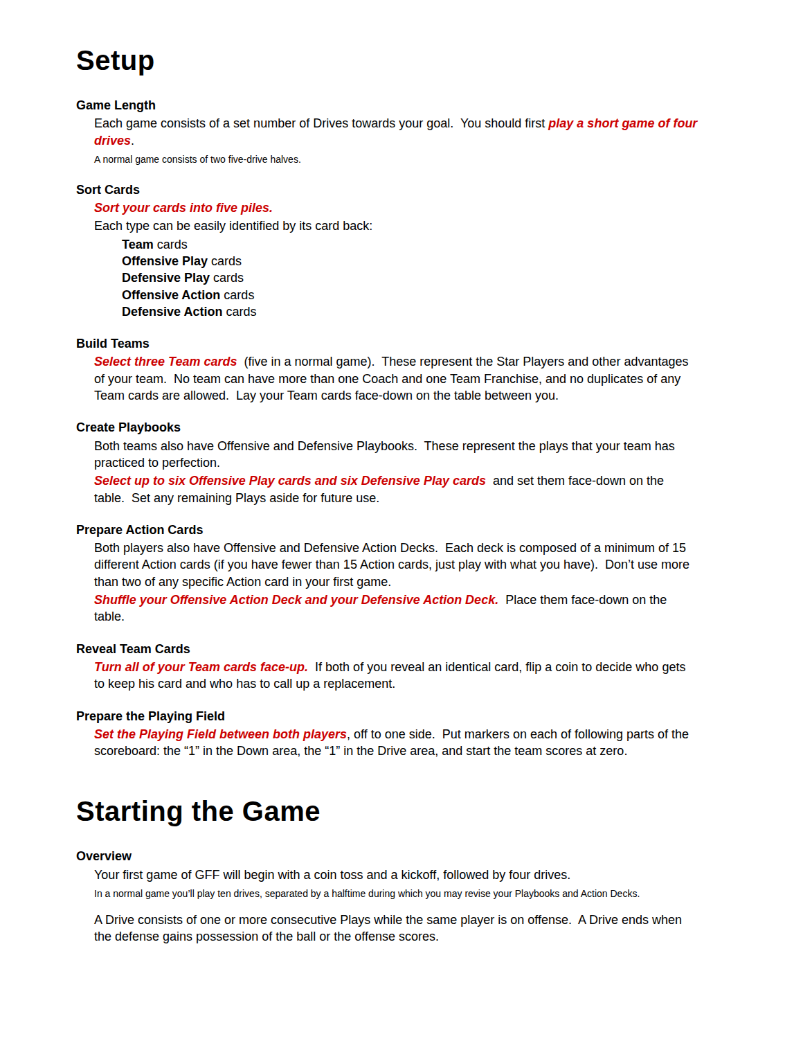Setup
Game Length
Each game consists of a set number of Drives towards your goal. You should first play a short game of four drives.
A normal game consists of two five-drive halves.
Sort Cards
Sort your cards into five piles.
Each type can be easily identified by its card back:
Team cards
Offensive Play cards
Defensive Play cards
Offensive Action cards
Defensive Action cards
Build Teams
Select three Team cards (five in a normal game). These represent the Star Players and other advantages of your team. No team can have more than one Coach and one Team Franchise, and no duplicates of any Team cards are allowed. Lay your Team cards face-down on the table between you.
Create Playbooks
Both teams also have Offensive and Defensive Playbooks. These represent the plays that your team has practiced to perfection.
Select up to six Offensive Play cards and six Defensive Play cards and set them face-down on the table. Set any remaining Plays aside for future use.
Prepare Action Cards
Both players also have Offensive and Defensive Action Decks. Each deck is composed of a minimum of 15 different Action cards (if you have fewer than 15 Action cards, just play with what you have). Don’t use more than two of any specific Action card in your first game.
Shuffle your Offensive Action Deck and your Defensive Action Deck. Place them face-down on the table.
Reveal Team Cards
Turn all of your Team cards face-up. If both of you reveal an identical card, flip a coin to decide who gets to keep his card and who has to call up a replacement.
Prepare the Playing Field
Set the Playing Field between both players, off to one side. Put markers on each of following parts of the scoreboard: the “1” in the Down area, the “1” in the Drive area, and start the team scores at zero.
Starting the Game
Overview
Your first game of GFF will begin with a coin toss and a kickoff, followed by four drives.
In a normal game you’ll play ten drives, separated by a halftime during which you may revise your Playbooks and Action Decks.
A Drive consists of one or more consecutive Plays while the same player is on offense. A Drive ends when the defense gains possession of the ball or the offense scores.